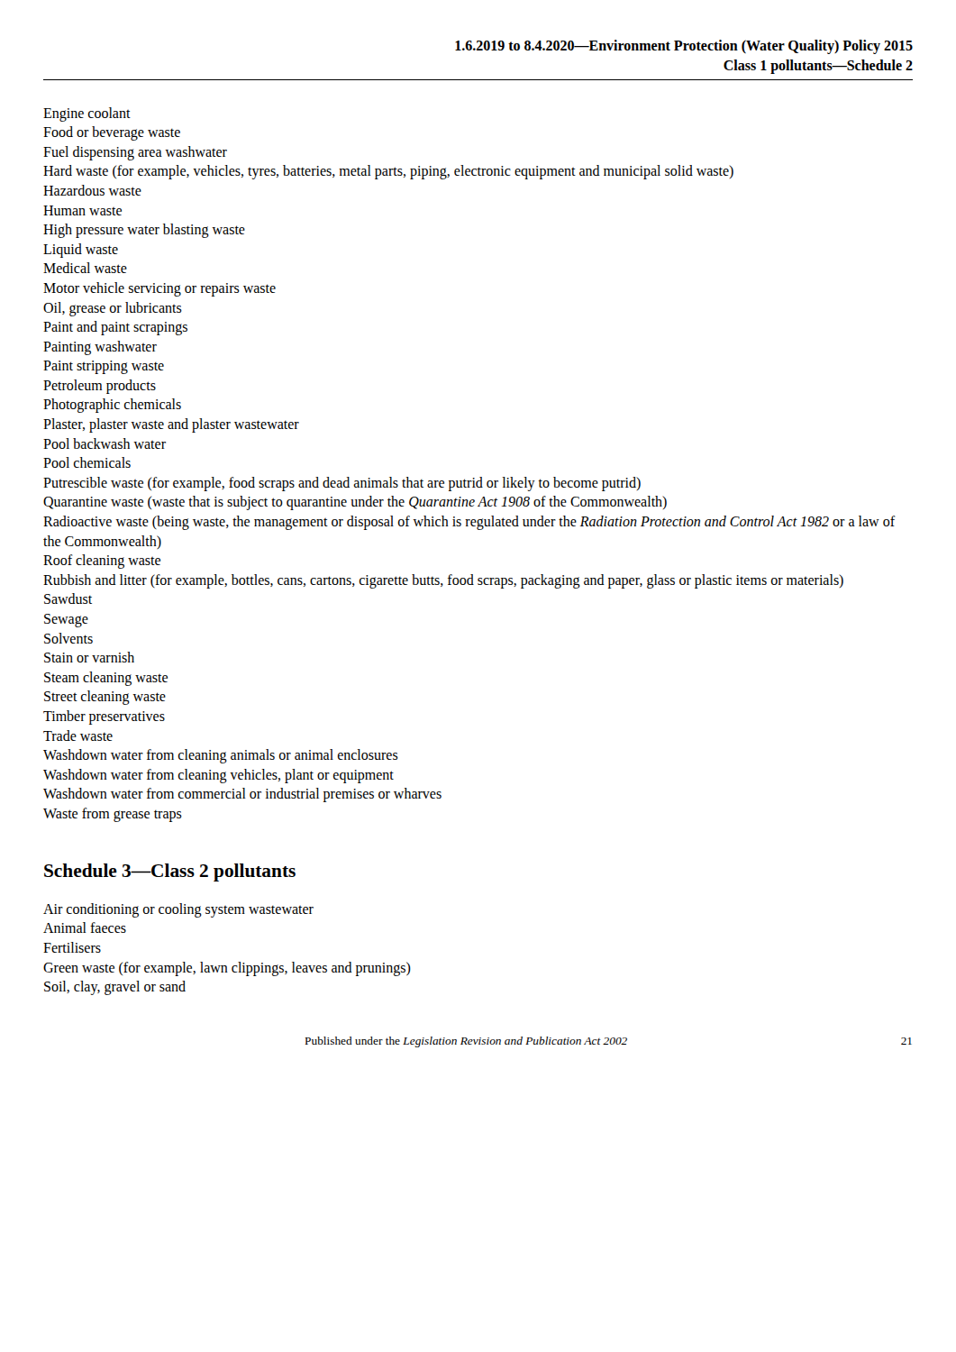1.6.2019 to 8.4.2020—Environment Protection (Water Quality) Policy 2015 Class 1 pollutants—Schedule 2
Engine coolant
Food or beverage waste
Fuel dispensing area washwater
Hard waste (for example, vehicles, tyres, batteries, metal parts, piping, electronic equipment and municipal solid waste)
Hazardous waste
Human waste
High pressure water blasting waste
Liquid waste
Medical waste
Motor vehicle servicing or repairs waste
Oil, grease or lubricants
Paint and paint scrapings
Painting washwater
Paint stripping waste
Petroleum products
Photographic chemicals
Plaster, plaster waste and plaster wastewater
Pool backwash water
Pool chemicals
Putrescible waste (for example, food scraps and dead animals that are putrid or likely to become putrid)
Quarantine waste (waste that is subject to quarantine under the Quarantine Act 1908 of the Commonwealth)
Radioactive waste (being waste, the management or disposal of which is regulated under the Radiation Protection and Control Act 1982 or a law of the Commonwealth)
Roof cleaning waste
Rubbish and litter (for example, bottles, cans, cartons, cigarette butts, food scraps, packaging and paper, glass or plastic items or materials)
Sawdust
Sewage
Solvents
Stain or varnish
Steam cleaning waste
Street cleaning waste
Timber preservatives
Trade waste
Washdown water from cleaning animals or animal enclosures
Washdown water from cleaning vehicles, plant or equipment
Washdown water from commercial or industrial premises or wharves
Waste from grease traps
Schedule 3—Class 2 pollutants
Air conditioning or cooling system wastewater
Animal faeces
Fertilisers
Green waste (for example, lawn clippings, leaves and prunings)
Soil, clay, gravel or sand
Published under the Legislation Revision and Publication Act 2002 21